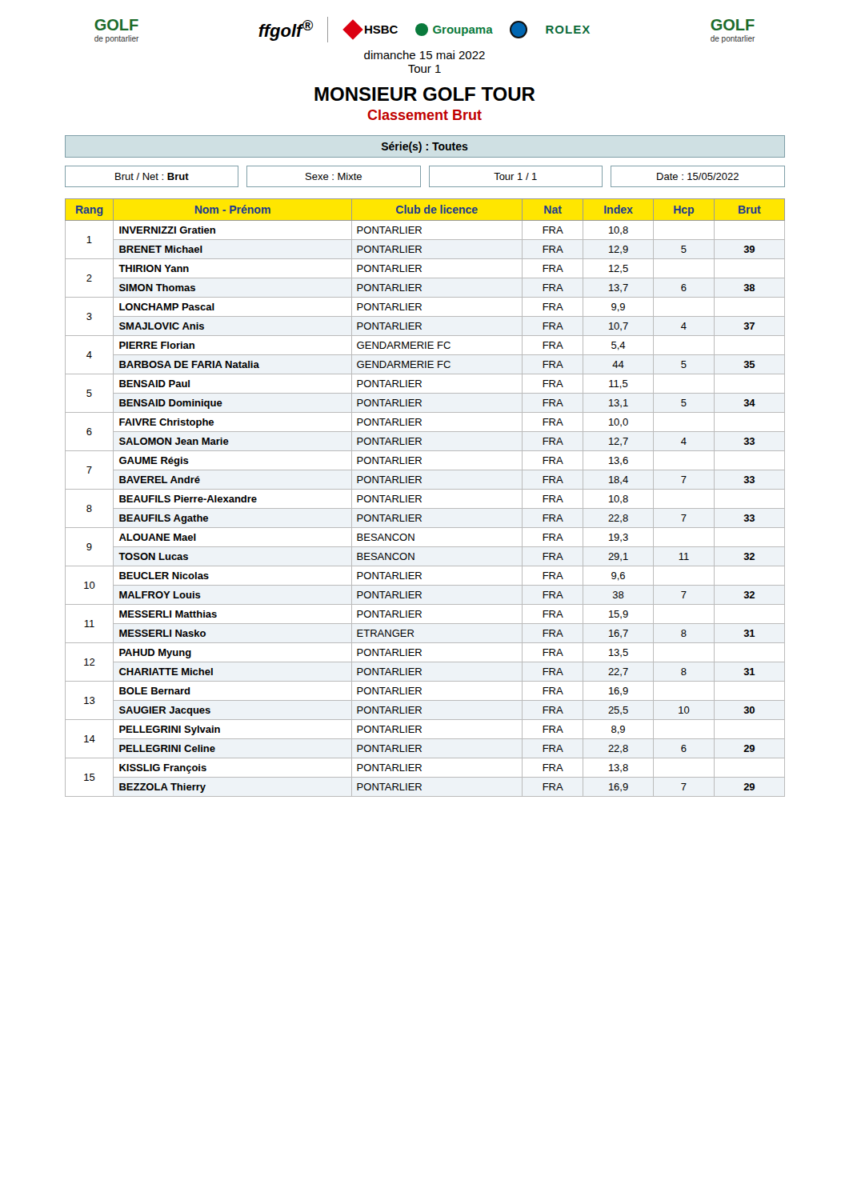GOLF
de pontarlier
ffgolf® HSBC Groupama ROLEX
GOLF
de pontarlier
dimanche 15 mai 2022
Tour 1
MONSIEUR GOLF TOUR
Classement Brut
Série(s) : Toutes
Brut / Net : Brut
Sexe : Mixte
Tour 1 / 1
Date : 15/05/2022
| Rang | Nom - Prénom | Club de licence | Nat | Index | Hcp | Brut |
| --- | --- | --- | --- | --- | --- | --- |
| 1 | INVERNIZZI Gratien | PONTARLIER | FRA | 10,8 | | |
| BRENET Michael | PONTARLIER | FRA | 12,9 | 5 | 39 |
| 2 | THIRION Yann | PONTARLIER | FRA | 12,5 | | |
| SIMON Thomas | PONTARLIER | FRA | 13,7 | 6 | 38 |
| 3 | LONCHAMP Pascal | PONTARLIER | FRA | 9,9 | | |
| SMAJLOVIC Anis | PONTARLIER | FRA | 10,7 | 4 | 37 |
| 4 | PIERRE Florian | GENDARMERIE FC | FRA | 5,4 | | |
| BARBOSA DE FARIA Natalia | GENDARMERIE FC | FRA | 44 | 5 | 35 |
| 5 | BENSAID Paul | PONTARLIER | FRA | 11,5 | | |
| BENSAID Dominique | PONTARLIER | FRA | 13,1 | 5 | 34 |
| 6 | FAIVRE Christophe | PONTARLIER | FRA | 10,0 | | |
| SALOMON Jean Marie | PONTARLIER | FRA | 12,7 | 4 | 33 |
| 7 | GAUME Régis | PONTARLIER | FRA | 13,6 | | |
| BAVEREL André | PONTARLIER | FRA | 18,4 | 7 | 33 |
| 8 | BEAUFILS Pierre-Alexandre | PONTARLIER | FRA | 10,8 | | |
| BEAUFILS Agathe | PONTARLIER | FRA | 22,8 | 7 | 33 |
| 9 | ALOUANE Mael | BESANCON | FRA | 19,3 | | |
| TOSON Lucas | BESANCON | FRA | 29,1 | 11 | 32 |
| 10 | BEUCLER Nicolas | PONTARLIER | FRA | 9,6 | | |
| MALFROY Louis | PONTARLIER | FRA | 38 | 7 | 32 |
| 11 | MESSERLI Matthias | PONTARLIER | FRA | 15,9 | | |
| MESSERLI Nasko | ETRANGER | FRA | 16,7 | 8 | 31 |
| 12 | PAHUD Myung | PONTARLIER | FRA | 13,5 | | |
| CHARIATTE Michel | PONTARLIER | FRA | 22,7 | 8 | 31 |
| 13 | BOLE Bernard | PONTARLIER | FRA | 16,9 | | |
| SAUGIER Jacques | PONTARLIER | FRA | 25,5 | 10 | 30 |
| 14 | PELLEGRINI Sylvain | PONTARLIER | FRA | 8,9 | | |
| PELLEGRINI Celine | PONTARLIER | FRA | 22,8 | 6 | 29 |
| 15 | KISSLIG François | PONTARLIER | FRA | 13,8 | | |
| BEZZOLA Thierry | PONTARLIER | FRA | 16,9 | 7 | 29 |